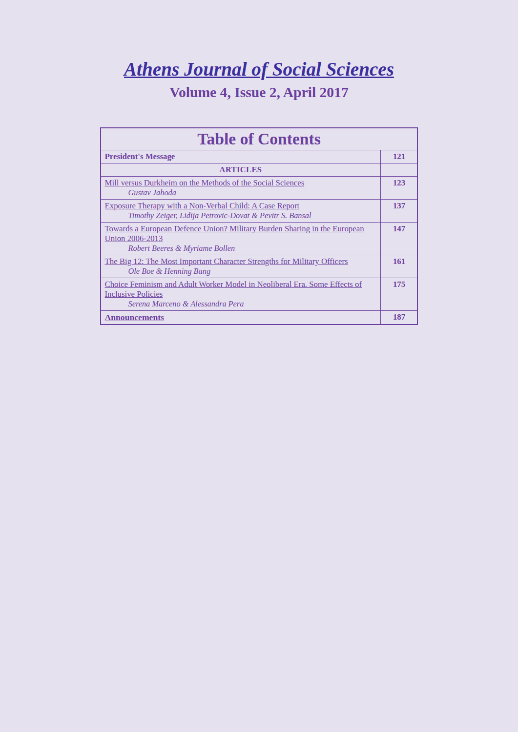Athens Journal of Social Sciences
Volume 4, Issue 2, April 2017
| Table of Contents |
| President's Message | 121 |
| ARTICLES | |
| Mill versus Durkheim on the Methods of the Social Sciences Gustav Jahoda | 123 |
| Exposure Therapy with a Non-Verbal Child: A Case Report Timothy Zeiger, Lidija Petrovic-Dovat & Pevitr S. Bansal | 137 |
| Towards a European Defence Union? Military Burden Sharing in the European Union 2006-2013 Robert Beeres & Myriame Bollen | 147 |
| The Big 12: The Most Important Character Strengths for Military Officers Ole Boe & Henning Bang | 161 |
| Choice Feminism and Adult Worker Model in Neoliberal Era. Some Effects of Inclusive Policies Serena Marceno & Alessandra Pera | 175 |
| Announcements | 187 |